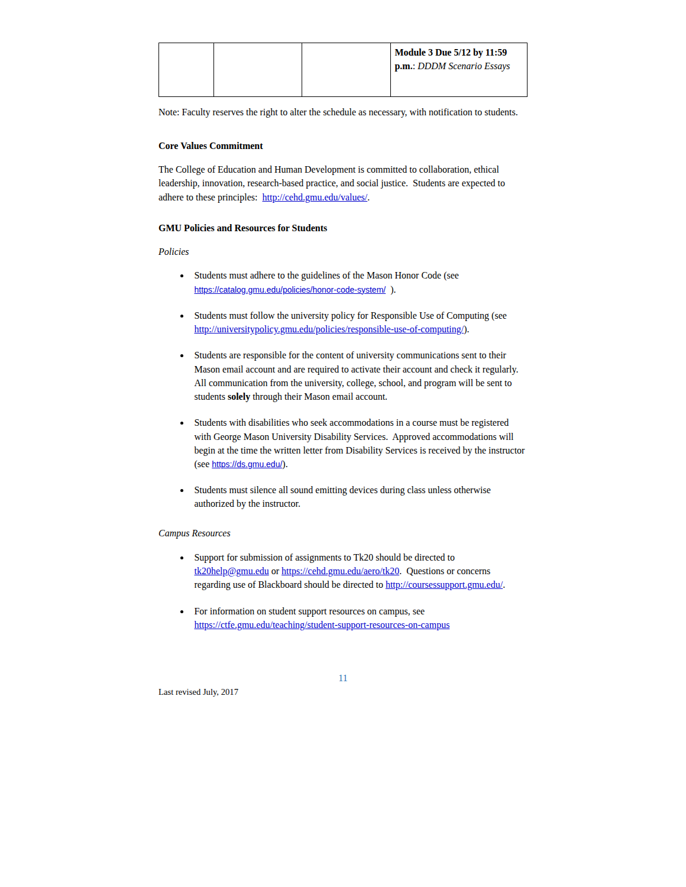| | | | Module 3 Due 5/12 by 11:59 p.m. : DDDM Scenario Essays |
Note: Faculty reserves the right to alter the schedule as necessary, with notification to students.
Core Values Commitment
The College of Education and Human Development is committed to collaboration, ethical leadership, innovation, research-based practice, and social justice. Students are expected to adhere to these principles: http://cehd.gmu.edu/values/.
GMU Policies and Resources for Students
Policies
Students must adhere to the guidelines of the Mason Honor Code (see https://catalog.gmu.edu/policies/honor-code-system/ ).
Students must follow the university policy for Responsible Use of Computing (see http://universitypolicy.gmu.edu/policies/responsible-use-of-computing/).
Students are responsible for the content of university communications sent to their Mason email account and are required to activate their account and check it regularly. All communication from the university, college, school, and program will be sent to students solely through their Mason email account.
Students with disabilities who seek accommodations in a course must be registered with George Mason University Disability Services. Approved accommodations will begin at the time the written letter from Disability Services is received by the instructor (see https://ds.gmu.edu/).
Students must silence all sound emitting devices during class unless otherwise authorized by the instructor.
Campus Resources
Support for submission of assignments to Tk20 should be directed to tk20help@gmu.edu or https://cehd.gmu.edu/aero/tk20. Questions or concerns regarding use of Blackboard should be directed to http://coursessupport.gmu.edu/.
For information on student support resources on campus, see https://ctfe.gmu.edu/teaching/student-support-resources-on-campus
11
Last revised July, 2017